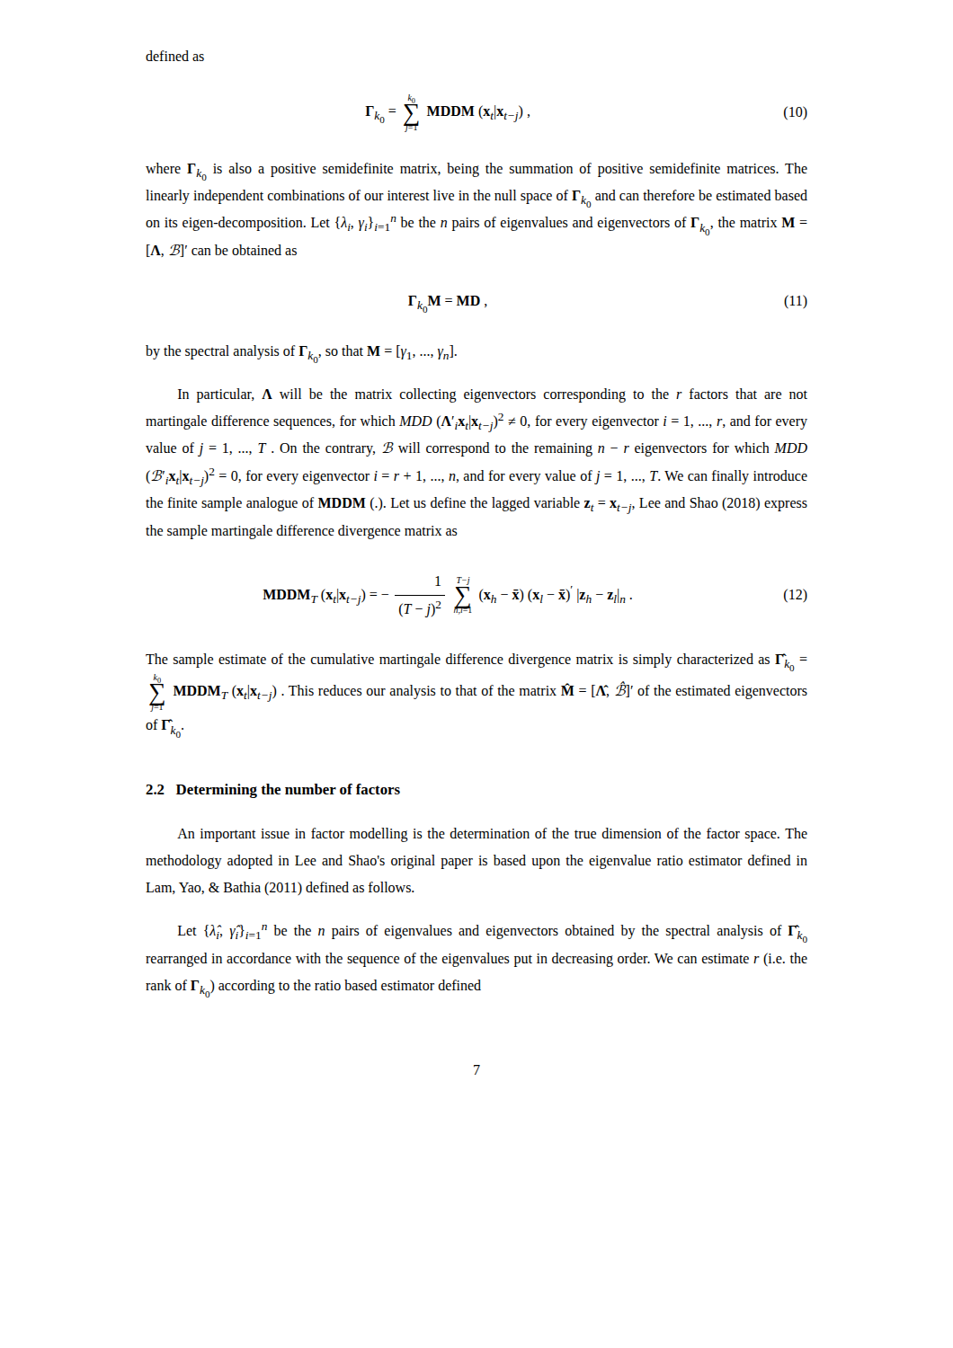defined as
Γk0 = k0∑j=1 MDDM (xt|xt−j) ,
(10)
where Γk0 is also a positive semidefinite matrix, being the summation of positive semidefinite matrices. The linearly independent combinations of our interest live in the null space of Γk0 and can therefore be estimated based on its eigen-decomposition. Let {λi, γi}i=1n be the n pairs of eigenvalues and eigenvectors of Γk0, the matrix M = [Λ, ℬ]′ can be obtained as
Γk0M = MD ,
(11)
by the spectral analysis of Γk0, so that M = [γ1, ..., γn].
In particular, Λ will be the matrix collecting eigenvectors corresponding to the r factors that are not martingale difference sequences, for which MDD (Λ′ixt|xt−j)2 ≠ 0, for every eigenvector i = 1, ..., r, and for every value of j = 1, ..., T . On the contrary, ℬ will correspond to the remaining n − r eigenvectors for which MDD (ℬ′ixt|xt−j)2 = 0, for every eigenvector i = r + 1, ..., n, and for every value of j = 1, ..., T. We can finally introduce the finite sample analogue of MDDM (.). Let us define the lagged variable zt = xt−j, Lee and Shao (2018) express the sample martingale difference divergence matrix as
MDDMT (xt|xt−j) = − 1(T − j)2 T−j∑h,l=1 (xh − x̄) (xl − x̄)′ |zh − zl|n .
(12)
The sample estimate of the cumulative martingale difference divergence matrix is simply characterized as Γ̂k0 = k0∑j=1 MDDMT (xt|xt−j) . This reduces our analysis to that of the matrix M̂ = [Λ̂, ℬ̂]′ of the estimated eigenvectors of Γ̂k0.
2.2 Determining the number of factors
An important issue in factor modelling is the determination of the true dimension of the factor space. The methodology adopted in Lee and Shao's original paper is based upon the eigenvalue ratio estimator defined in Lam, Yao, & Bathia (2011) defined as follows.
Let {λ̂i, γ̂i}i=1n be the n pairs of eigenvalues and eigenvectors obtained by the spectral analysis of Γ̂k0 rearranged in accordance with the sequence of the eigenvalues put in decreasing order. We can estimate r (i.e. the rank of Γk0) according to the ratio based estimator defined
7